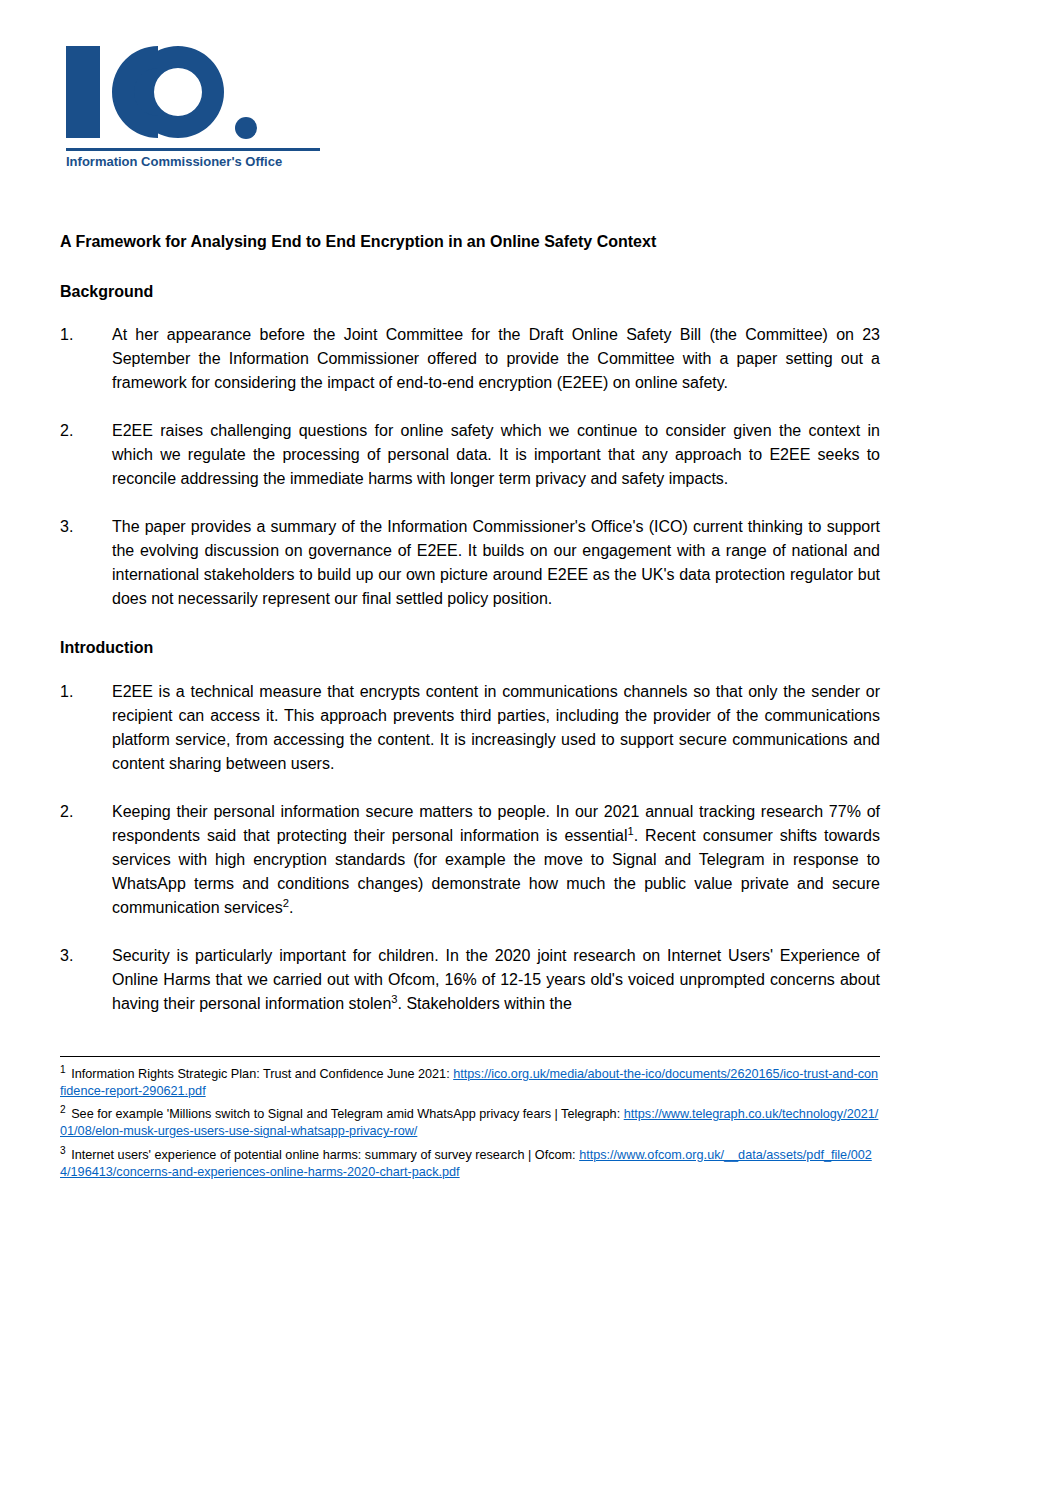Information Commissioner's Office
A Framework for Analysing End to End Encryption in an Online Safety Context
Background
At her appearance before the Joint Committee for the Draft Online Safety Bill (the Committee) on 23 September the Information Commissioner offered to provide the Committee with a paper setting out a framework for considering the impact of end-to-end encryption (E2EE) on online safety.
E2EE raises challenging questions for online safety which we continue to consider given the context in which we regulate the processing of personal data. It is important that any approach to E2EE seeks to reconcile addressing the immediate harms with longer term privacy and safety impacts.
The paper provides a summary of the Information Commissioner's Office's (ICO) current thinking to support the evolving discussion on governance of E2EE. It builds on our engagement with a range of national and international stakeholders to build up our own picture around E2EE as the UK's data protection regulator but does not necessarily represent our final settled policy position.
Introduction
E2EE is a technical measure that encrypts content in communications channels so that only the sender or recipient can access it. This approach prevents third parties, including the provider of the communications platform service, from accessing the content. It is increasingly used to support secure communications and content sharing between users.
Keeping their personal information secure matters to people. In our 2021 annual tracking research 77% of respondents said that protecting their personal information is essential1. Recent consumer shifts towards services with high encryption standards (for example the move to Signal and Telegram in response to WhatsApp terms and conditions changes) demonstrate how much the public value private and secure communication services2.
Security is particularly important for children. In the 2020 joint research on Internet Users' Experience of Online Harms that we carried out with Ofcom, 16% of 12-15 years old's voiced unprompted concerns about having their personal information stolen3. Stakeholders within the
1 Information Rights Strategic Plan: Trust and Confidence June 2021: https://ico.org.uk/media/about-the-ico/documents/2620165/ico-trust-and-confidence-report-290621.pdf
2 See for example 'Millions switch to Signal and Telegram amid WhatsApp privacy fears | Telegraph: https://www.telegraph.co.uk/technology/2021/01/08/elon-musk-urges-users-use-signal-whatsapp-privacy-row/
3 Internet users' experience of potential online harms: summary of survey research | Ofcom: https://www.ofcom.org.uk/__data/assets/pdf_file/0024/196413/concerns-and-experiences-online-harms-2020-chart-pack.pdf